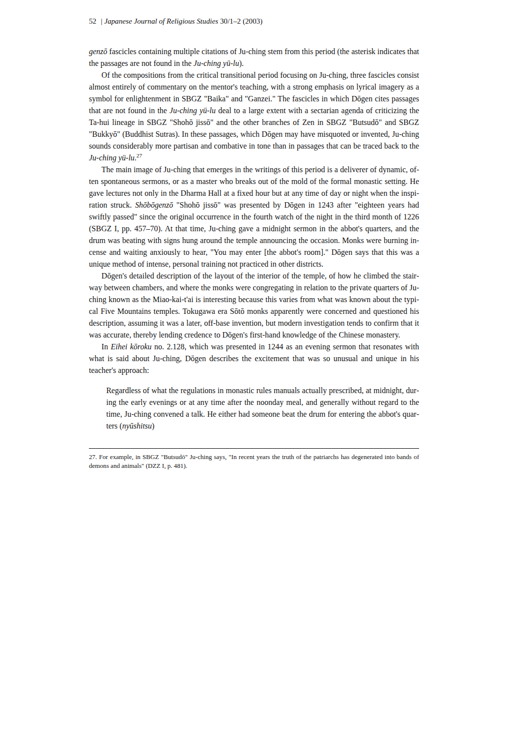52| Japanese Journal of Religious Studies 30/1–2 (2003)
genzō fascicles containing multiple citations of Ju-ching stem from this period (the asterisk indicates that the passages are not found in the Ju-ching yü-lu).
Of the compositions from the critical transitional period focusing on Ju-ching, three fascicles consist almost entirely of commentary on the mentor's teaching, with a strong emphasis on lyrical imagery as a symbol for enlightenment in SBGZ "Baika" and "Ganzei." The fascicles in which Dōgen cites passages that are not found in the Ju-ching yü-lu deal to a large extent with a sectarian agenda of criticizing the Ta-hui lineage in SBGZ "Shohō jissō" and the other branches of Zen in SBGZ "Butsudō" and SBGZ "Bukkyō" (Buddhist Sutras). In these passages, which Dōgen may have misquoted or invented, Ju-ching sounds considerably more partisan and combative in tone than in passages that can be traced back to the Ju-ching yü-lu.27
The main image of Ju-ching that emerges in the writings of this period is a deliverer of dynamic, often spontaneous sermons, or as a master who breaks out of the mold of the formal monastic setting. He gave lectures not only in the Dharma Hall at a fixed hour but at any time of day or night when the inspiration struck. Shōbōgenzō "Shohō jissō" was presented by Dōgen in 1243 after "eighteen years had swiftly passed" since the original occurrence in the fourth watch of the night in the third month of 1226 (SBGZ I, pp. 457–70). At that time, Ju-ching gave a midnight sermon in the abbot's quarters, and the drum was beating with signs hung around the temple announcing the occasion. Monks were burning incense and waiting anxiously to hear, "You may enter [the abbot's room]." Dōgen says that this was a unique method of intense, personal training not practiced in other districts.
Dōgen's detailed description of the layout of the interior of the temple, of how he climbed the stairway between chambers, and where the monks were congregating in relation to the private quarters of Ju-ching known as the Miao-kai-t'ai is interesting because this varies from what was known about the typical Five Mountains temples. Tokugawa era Sōtō monks apparently were concerned and questioned his description, assuming it was a later, off-base invention, but modern investigation tends to confirm that it was accurate, thereby lending credence to Dōgen's first-hand knowledge of the Chinese monastery.
In Eihei kōroku no. 2.128, which was presented in 1244 as an evening sermon that resonates with what is said about Ju-ching, Dōgen describes the excitement that was so unusual and unique in his teacher's approach:
Regardless of what the regulations in monastic rules manuals actually prescribed, at midnight, during the early evenings or at any time after the noonday meal, and generally without regard to the time, Ju-ching convened a talk. He either had someone beat the drum for entering the abbot's quarters (nyūshitsu)
27. For example, in SBGZ "Butsudō" Ju-ching says, "In recent years the truth of the patriarchs has degenerated into bands of demons and animals" (DZZ I, p. 481).